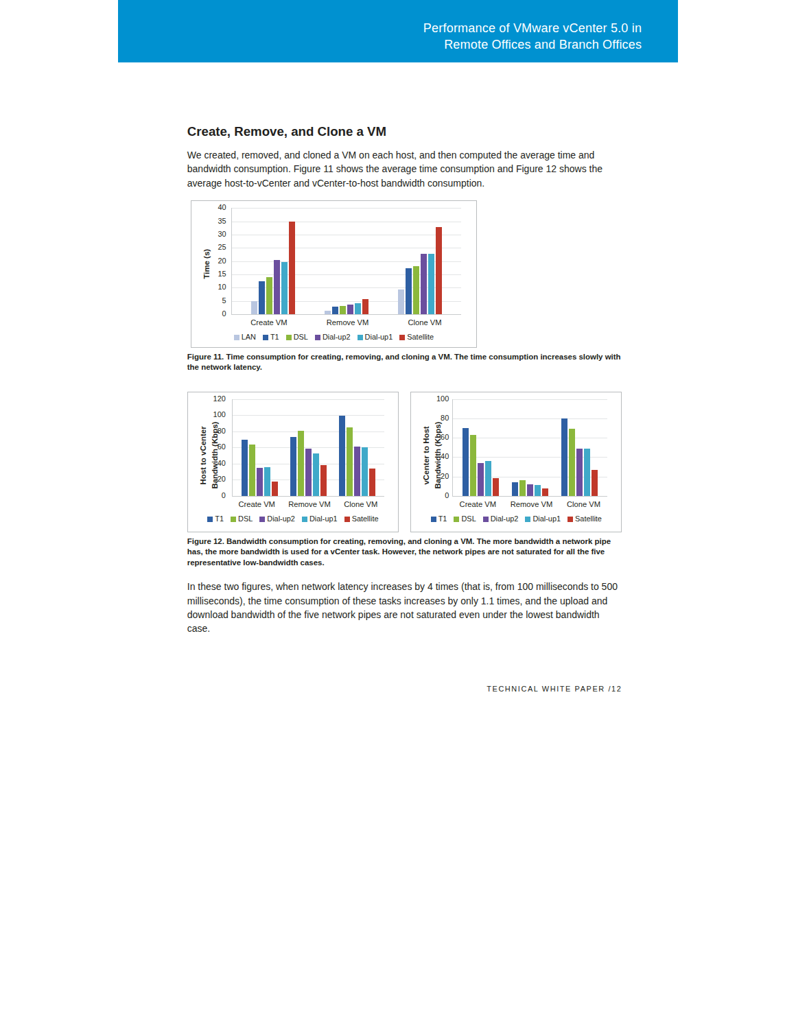Performance of VMware vCenter 5.0 in
Remote Offices and Branch Offices
Create, Remove, and Clone a VM
We created, removed, and cloned a VM on each host, and then computed the average time and bandwidth consumption. Figure 11 shows the average time consumption and Figure 12 shows the average host-to-vCenter and vCenter-to-host bandwidth consumption.
Time (s)
40
35
30
25
20
15
10
5
0
Create VM
Remove VM
Clone VM
LAN
T1
DSL
Dial-up2
Dial-up1
Satellite
Figure 11. Time consumption for creating, removing, and cloning a VM. The time consumption increases slowly with the network latency.
Host to vCenter
Bandwidth (Kbps)
120
100
80
60
40
20
0
Create VM
Remove VM
Clone VM
T1
DSL
Dial-up2
Dial-up1
Satellite
vCenter to Host
Bandwidth (Kbps)
100
80
60
40
20
0
Create VM
Remove VM
Clone VM
T1
DSL
Dial-up2
Dial-up1
Satellite
Figure 12. Bandwidth consumption for creating, removing, and cloning a VM. The more bandwidth a network pipe has, the more bandwidth is used for a vCenter task. However, the network pipes are not saturated for all the five representative low-bandwidth cases.
In these two figures, when network latency increases by 4 times (that is, from 100 milliseconds to 500 milliseconds), the time consumption of these tasks increases by only 1.1 times, and the upload and download bandwidth of the five network pipes are not saturated even under the lowest bandwidth case.
TECHNICAL WHITE PAPER /12